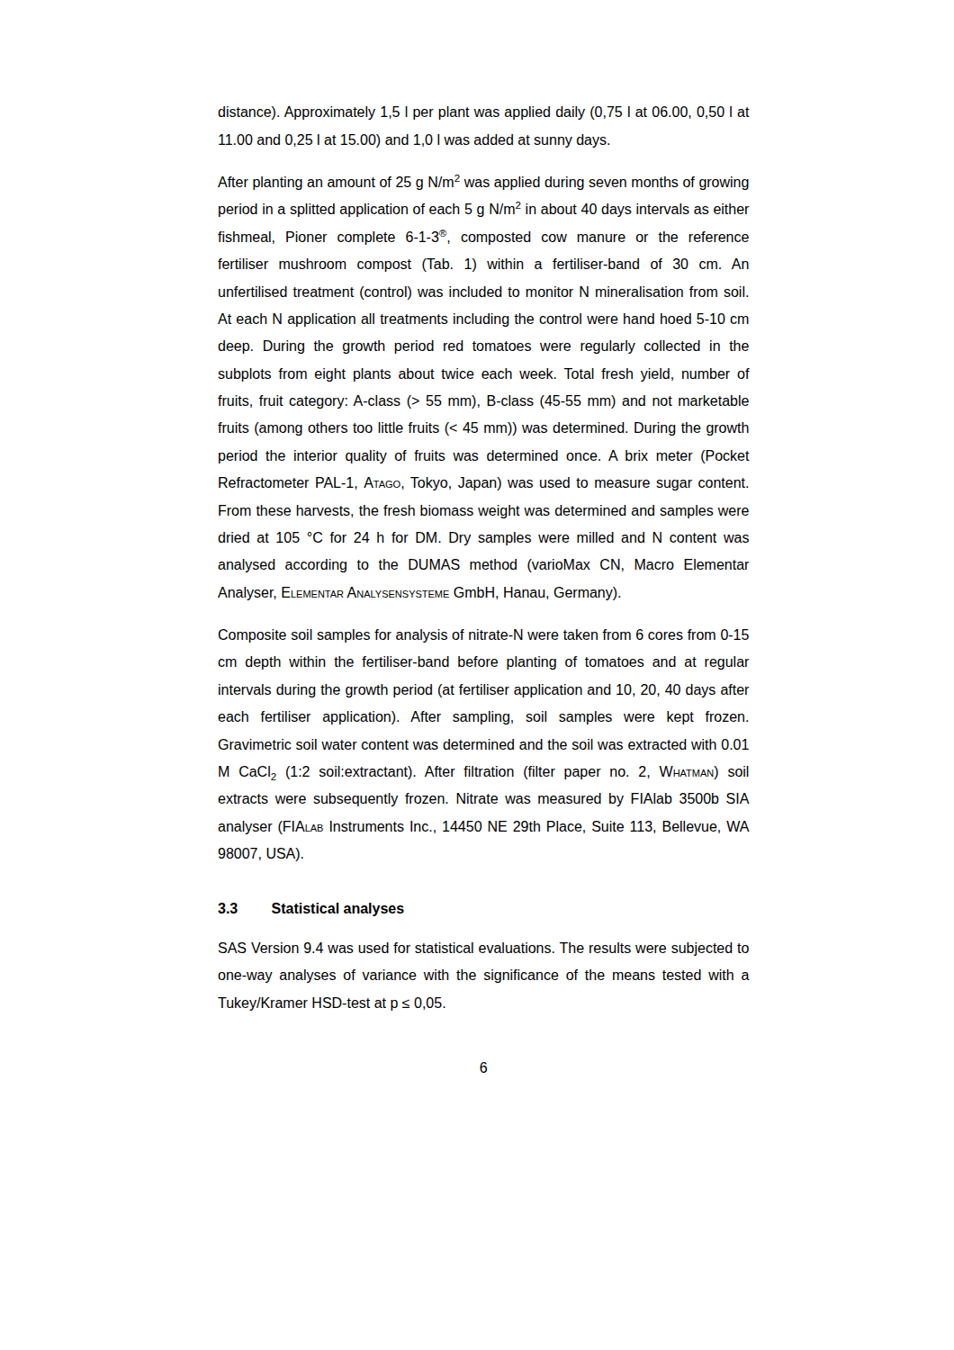distance). Approximately 1,5 l per plant was applied daily (0,75 l at 06.00, 0,50 l at 11.00 and 0,25 l at 15.00) and 1,0 l was added at sunny days.
After planting an amount of 25 g N/m2 was applied during seven months of growing period in a splitted application of each 5 g N/m2 in about 40 days intervals as either fishmeal, Pioner complete 6-1-3®, composted cow manure or the reference fertiliser mushroom compost (Tab. 1) within a fertiliser-band of 30 cm. An unfertilised treatment (control) was included to monitor N mineralisation from soil. At each N application all treatments including the control were hand hoed 5-10 cm deep. During the growth period red tomatoes were regularly collected in the subplots from eight plants about twice each week. Total fresh yield, number of fruits, fruit category: A-class (> 55 mm), B-class (45-55 mm) and not marketable fruits (among others too little fruits (< 45 mm)) was determined. During the growth period the interior quality of fruits was determined once. A brix meter (Pocket Refractometer PAL-1, Atago, Tokyo, Japan) was used to measure sugar content. From these harvests, the fresh biomass weight was determined and samples were dried at 105 °C for 24 h for DM. Dry samples were milled and N content was analysed according to the DUMAS method (varioMax CN, Macro Elementar Analyser, Elementar Analysensysteme GmbH, Hanau, Germany).
Composite soil samples for analysis of nitrate-N were taken from 6 cores from 0-15 cm depth within the fertiliser-band before planting of tomatoes and at regular intervals during the growth period (at fertiliser application and 10, 20, 40 days after each fertiliser application). After sampling, soil samples were kept frozen. Gravimetric soil water content was determined and the soil was extracted with 0.01 M CaCl2 (1:2 soil:extractant). After filtration (filter paper no. 2, Whatman) soil extracts were subsequently frozen. Nitrate was measured by FIAlab 3500b SIA analyser (FIAlab Instruments Inc., 14450 NE 29th Place, Suite 113, Bellevue, WA 98007, USA).
3.3 Statistical analyses
SAS Version 9.4 was used for statistical evaluations. The results were subjected to one-way analyses of variance with the significance of the means tested with a Tukey/Kramer HSD-test at p ≤ 0,05.
6